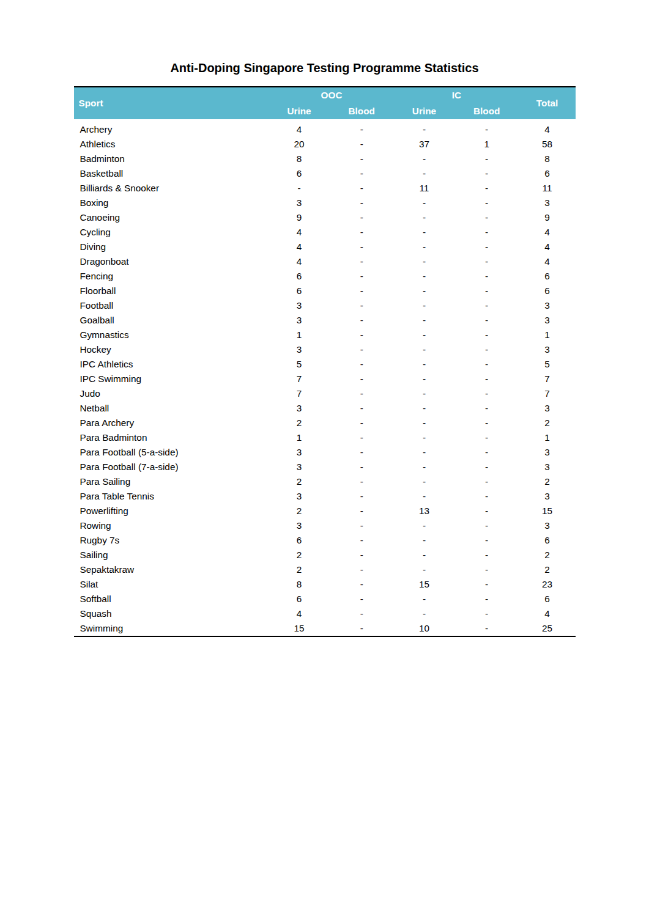Anti-Doping Singapore Testing Programme Statistics
| Sport | OOC | IC | Total |
| --- | --- | --- | --- |
| Urine | Blood | Urine | Blood |
| Archery | 4 | - | - | - | 4 |
| Athletics | 20 | - | 37 | 1 | 58 |
| Badminton | 8 | - | - | - | 8 |
| Basketball | 6 | - | - | - | 6 |
| Billiards & Snooker | - | - | 11 | - | 11 |
| Boxing | 3 | - | - | - | 3 |
| Canoeing | 9 | - | - | - | 9 |
| Cycling | 4 | - | - | - | 4 |
| Diving | 4 | - | - | - | 4 |
| Dragonboat | 4 | - | - | - | 4 |
| Fencing | 6 | - | - | - | 6 |
| Floorball | 6 | - | - | - | 6 |
| Football | 3 | - | - | - | 3 |
| Goalball | 3 | - | - | - | 3 |
| Gymnastics | 1 | - | - | - | 1 |
| Hockey | 3 | - | - | - | 3 |
| IPC Athletics | 5 | - | - | - | 5 |
| IPC Swimming | 7 | - | - | - | 7 |
| Judo | 7 | - | - | - | 7 |
| Netball | 3 | - | - | - | 3 |
| Para Archery | 2 | - | - | - | 2 |
| Para Badminton | 1 | - | - | - | 1 |
| Para Football (5-a-side) | 3 | - | - | - | 3 |
| Para Football (7-a-side) | 3 | - | - | - | 3 |
| Para Sailing | 2 | - | - | - | 2 |
| Para Table Tennis | 3 | - | - | - | 3 |
| Powerlifting | 2 | - | 13 | - | 15 |
| Rowing | 3 | - | - | - | 3 |
| Rugby 7s | 6 | - | - | - | 6 |
| Sailing | 2 | - | - | - | 2 |
| Sepaktakraw | 2 | - | - | - | 2 |
| Silat | 8 | - | 15 | - | 23 |
| Softball | 6 | - | - | - | 6 |
| Squash | 4 | - | - | - | 4 |
| Swimming | 15 | - | 10 | - | 25 |